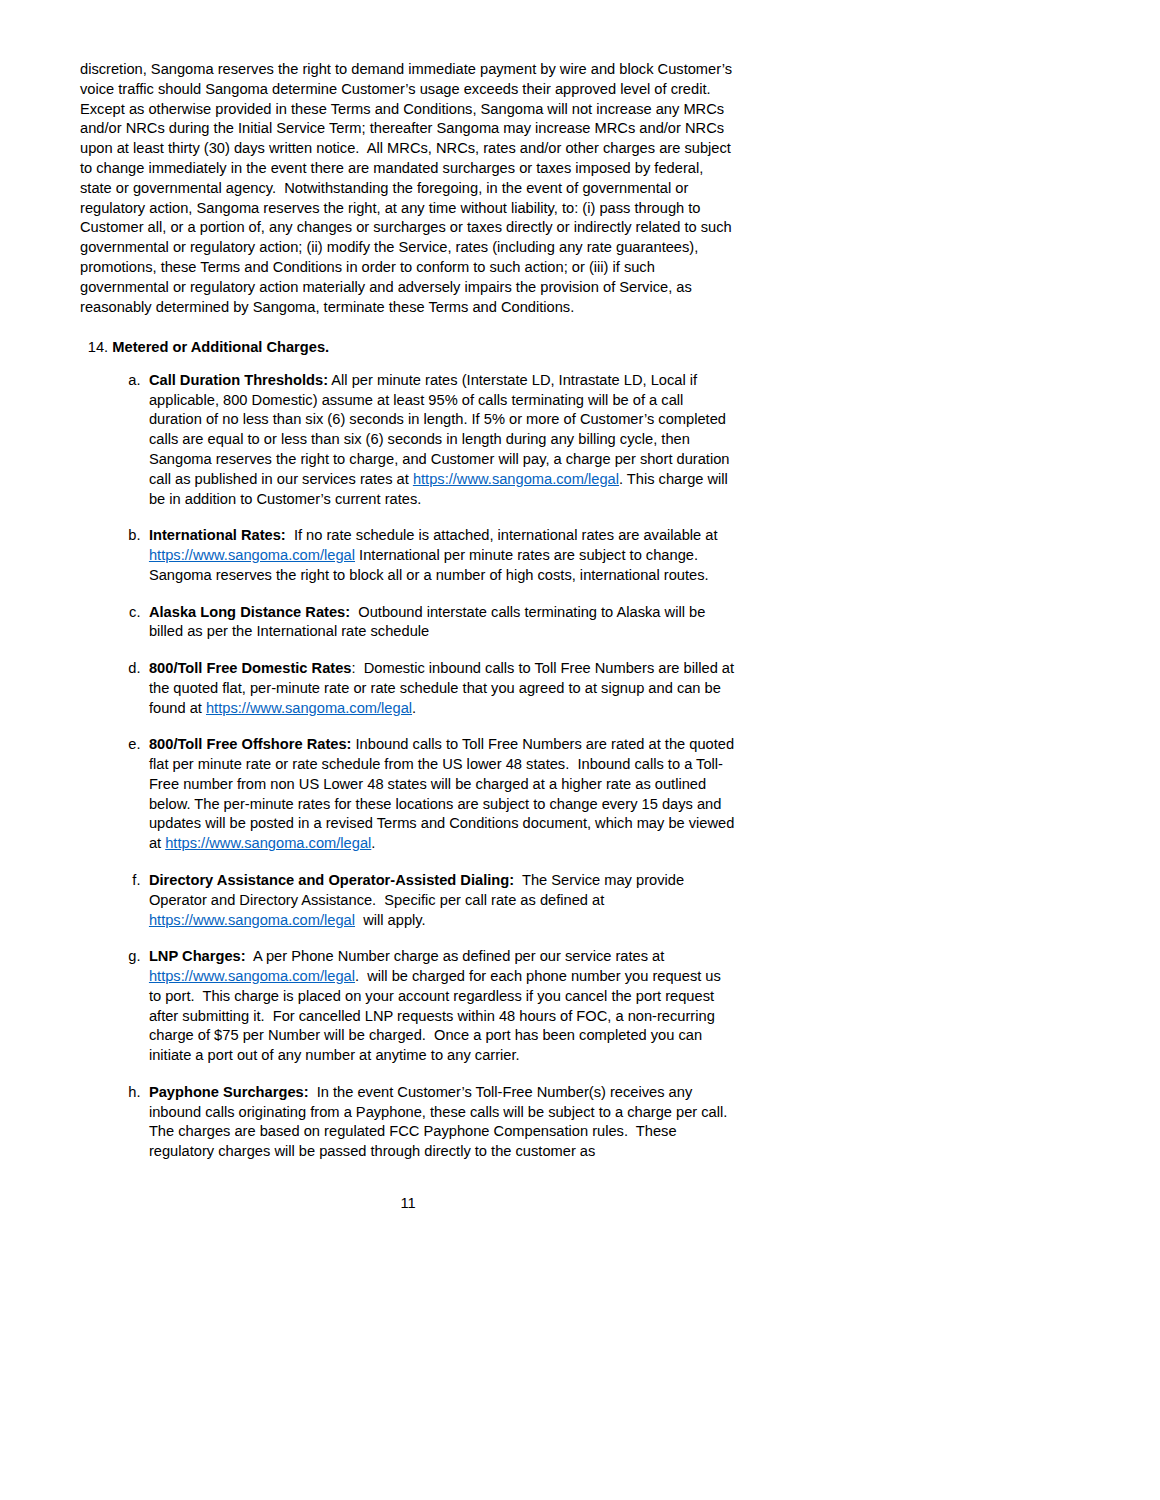discretion, Sangoma reserves the right to demand immediate payment by wire and block Customer’s voice traffic should Sangoma determine Customer’s usage exceeds their approved level of credit. Except as otherwise provided in these Terms and Conditions, Sangoma will not increase any MRCs and/or NRCs during the Initial Service Term; thereafter Sangoma may increase MRCs and/or NRCs upon at least thirty (30) days written notice. All MRCs, NRCs, rates and/or other charges are subject to change immediately in the event there are mandated surcharges or taxes imposed by federal, state or governmental agency. Notwithstanding the foregoing, in the event of governmental or regulatory action, Sangoma reserves the right, at any time without liability, to: (i) pass through to Customer all, or a portion of, any changes or surcharges or taxes directly or indirectly related to such governmental or regulatory action; (ii) modify the Service, rates (including any rate guarantees), promotions, these Terms and Conditions in order to conform to such action; or (iii) if such governmental or regulatory action materially and adversely impairs the provision of Service, as reasonably determined by Sangoma, terminate these Terms and Conditions.
Metered or Additional Charges.
Call Duration Thresholds: All per minute rates (Interstate LD, Intrastate LD, Local if applicable, 800 Domestic) assume at least 95% of calls terminating will be of a call duration of no less than six (6) seconds in length. If 5% or more of Customer’s completed calls are equal to or less than six (6) seconds in length during any billing cycle, then Sangoma reserves the right to charge, and Customer will pay, a charge per short duration call as published in our services rates at https://www.sangoma.com/legal. This charge will be in addition to Customer’s current rates.
International Rates: If no rate schedule is attached, international rates are available at https://www.sangoma.com/legal International per minute rates are subject to change. Sangoma reserves the right to block all or a number of high costs, international routes.
Alaska Long Distance Rates: Outbound interstate calls terminating to Alaska will be billed as per the International rate schedule
800/Toll Free Domestic Rates: Domestic inbound calls to Toll Free Numbers are billed at the quoted flat, per-minute rate or rate schedule that you agreed to at signup and can be found at https://www.sangoma.com/legal.
800/Toll Free Offshore Rates: Inbound calls to Toll Free Numbers are rated at the quoted flat per minute rate or rate schedule from the US lower 48 states. Inbound calls to a Toll-Free number from non US Lower 48 states will be charged at a higher rate as outlined below. The per-minute rates for these locations are subject to change every 15 days and updates will be posted in a revised Terms and Conditions document, which may be viewed at https://www.sangoma.com/legal.
Directory Assistance and Operator-Assisted Dialing: The Service may provide Operator and Directory Assistance. Specific per call rate as defined at https://www.sangoma.com/legal will apply.
LNP Charges: A per Phone Number charge as defined per our service rates at https://www.sangoma.com/legal. will be charged for each phone number you request us to port. This charge is placed on your account regardless if you cancel the port request after submitting it. For cancelled LNP requests within 48 hours of FOC, a non-recurring charge of $75 per Number will be charged. Once a port has been completed you can initiate a port out of any number at anytime to any carrier.
Payphone Surcharges: In the event Customer’s Toll-Free Number(s) receives any inbound calls originating from a Payphone, these calls will be subject to a charge per call. The charges are based on regulated FCC Payphone Compensation rules. These regulatory charges will be passed through directly to the customer as
11